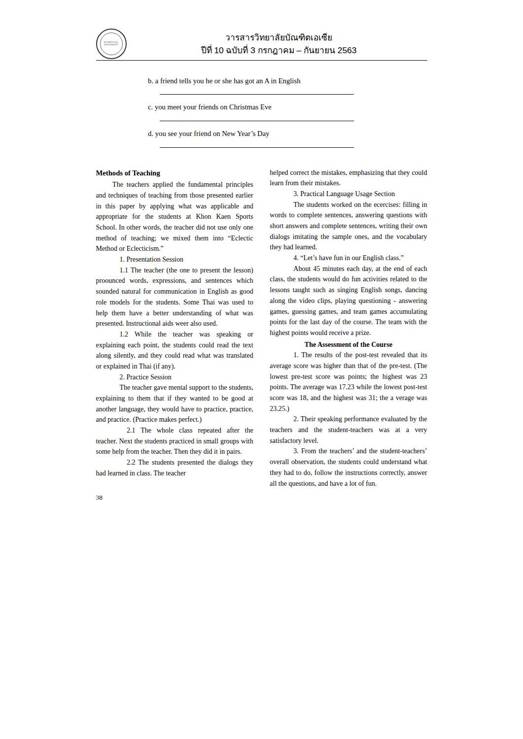BANDITASIA
UNIVERSITY
วารสารวิทยาลัยบัณฑิตเอเซีย
ปีที่ 10 ฉบับที่ 3 กรกฎาคม – กันยายน 2563
b. a friend tells you he or she has got an A in English
c. you meet your friends on Christmas Eve
d. you see your friend on New Year’s Day
Methods of Teaching
The teachers applied the fundamental principles and techniques of teaching from those presented earlier in this paper by applying what was applicable and appropriate for the students at Khon Kaen Sports School. In other words, the teacher did not use only one method of teaching; we mixed them into “Eclectic Method or Eclecticism.”
1. Presentation Session
1.1 The teacher (the one to present the lesson) proounced words, expressions, and sentences which sounded natural for communication in English as good role models for the students. Some Thai was used to help them have a better understanding of what was presented. Instructional aids weer also used.
1.2 While the teacher was speaking or explaining each point, the students could read the text along silently, and they could read what was translated or explained in Thai (if any).
2. Practice Session
The teacher gave mental support to the students, explaining to them that if they wanted to be good at another language, they would have to practice, practice, and practice. (Practice makes perfect.)
2.1 The whole class repeated after the teacher. Next the students practiced in small groups with some help from the teacher. Then they did it in pairs.
2.2 The students presented the dialogs they had learned in class. The teacher
helped correct the mistakes, emphasizing that they could learn from their mistakes.
3. Practical Language Usage Section
The students worked on the ecercises: filling in words to complete sentences, answering questions with short answers and complete sentences, writing their own dialogs imitating the sample ones, and the vocabulary they had learned.
4. “Let’s have fun in our English class.”
About 45 minutes each day, at the end of each class, the students would do fun activities related to the lessons taught such as singing English songs, dancing along the video clips, playing questioning - answering games, guessing games, and team games accumulating points for the last day of the course. The team with the highest points would receive a prize.
The Assessment of the Course
1. The results of the post-test revealed that its average score was higher than that of the pre-test. (The lowest pre-test score was points; the highest was 23 points. The average was 17.23 while the lowest post-test score was 18, and the highest was 31; the a verage was 23.25.)
2. Their speaking performance evaluated by the teachers and the student-teachers was at a very satisfactory level.
3. From the teachers’ and the student-teachers’ overall observation, the students could understand what they had to do, follow the instructions correctly, answer all the questions, and have a lot of fun.
38